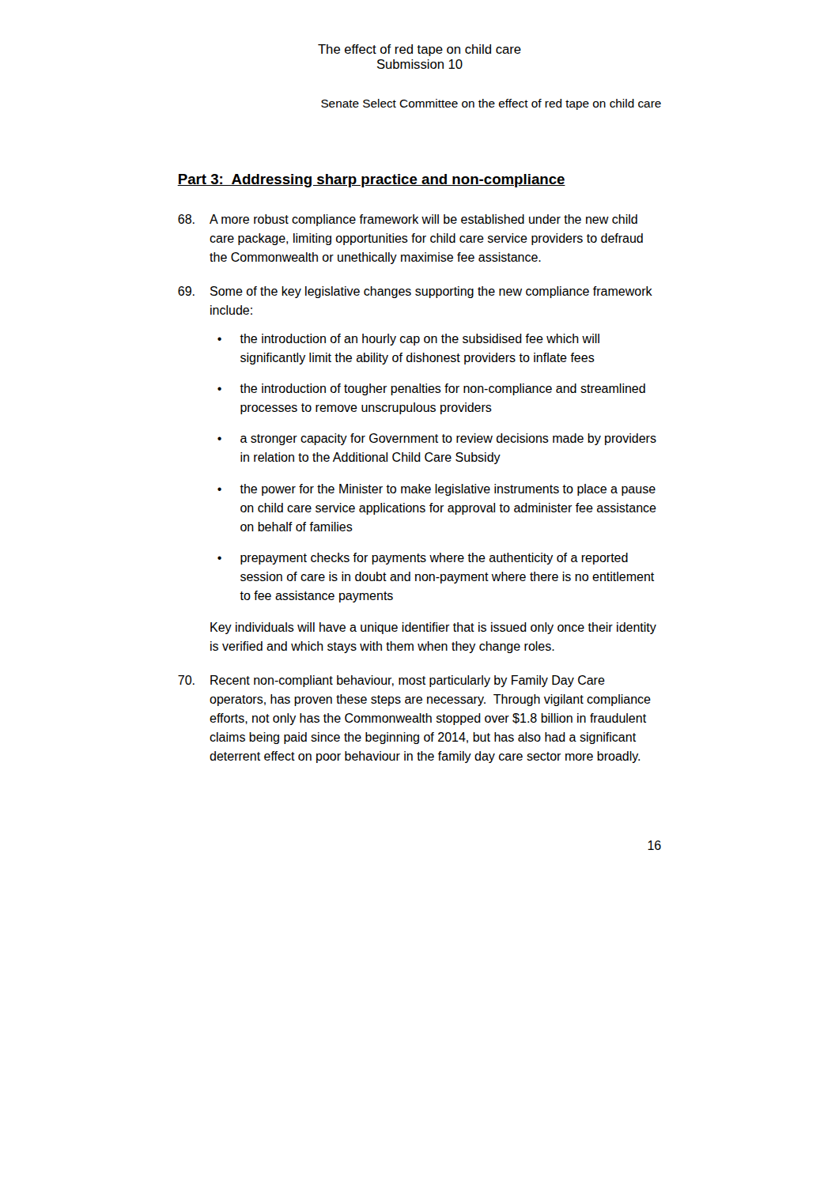The effect of red tape on child care Submission 10
Senate Select Committee on the effect of red tape on child care
Part 3: Addressing sharp practice and non-compliance
68. A more robust compliance framework will be established under the new child care package, limiting opportunities for child care service providers to defraud the Commonwealth or unethically maximise fee assistance.
69. Some of the key legislative changes supporting the new compliance framework include:
the introduction of an hourly cap on the subsidised fee which will significantly limit the ability of dishonest providers to inflate fees
the introduction of tougher penalties for non-compliance and streamlined processes to remove unscrupulous providers
a stronger capacity for Government to review decisions made by providers in relation to the Additional Child Care Subsidy
the power for the Minister to make legislative instruments to place a pause on child care service applications for approval to administer fee assistance on behalf of families
prepayment checks for payments where the authenticity of a reported session of care is in doubt and non-payment where there is no entitlement to fee assistance payments
Key individuals will have a unique identifier that is issued only once their identity is verified and which stays with them when they change roles.
70. Recent non-compliant behaviour, most particularly by Family Day Care operators, has proven these steps are necessary. Through vigilant compliance efforts, not only has the Commonwealth stopped over $1.8 billion in fraudulent claims being paid since the beginning of 2014, but has also had a significant deterrent effect on poor behaviour in the family day care sector more broadly.
16